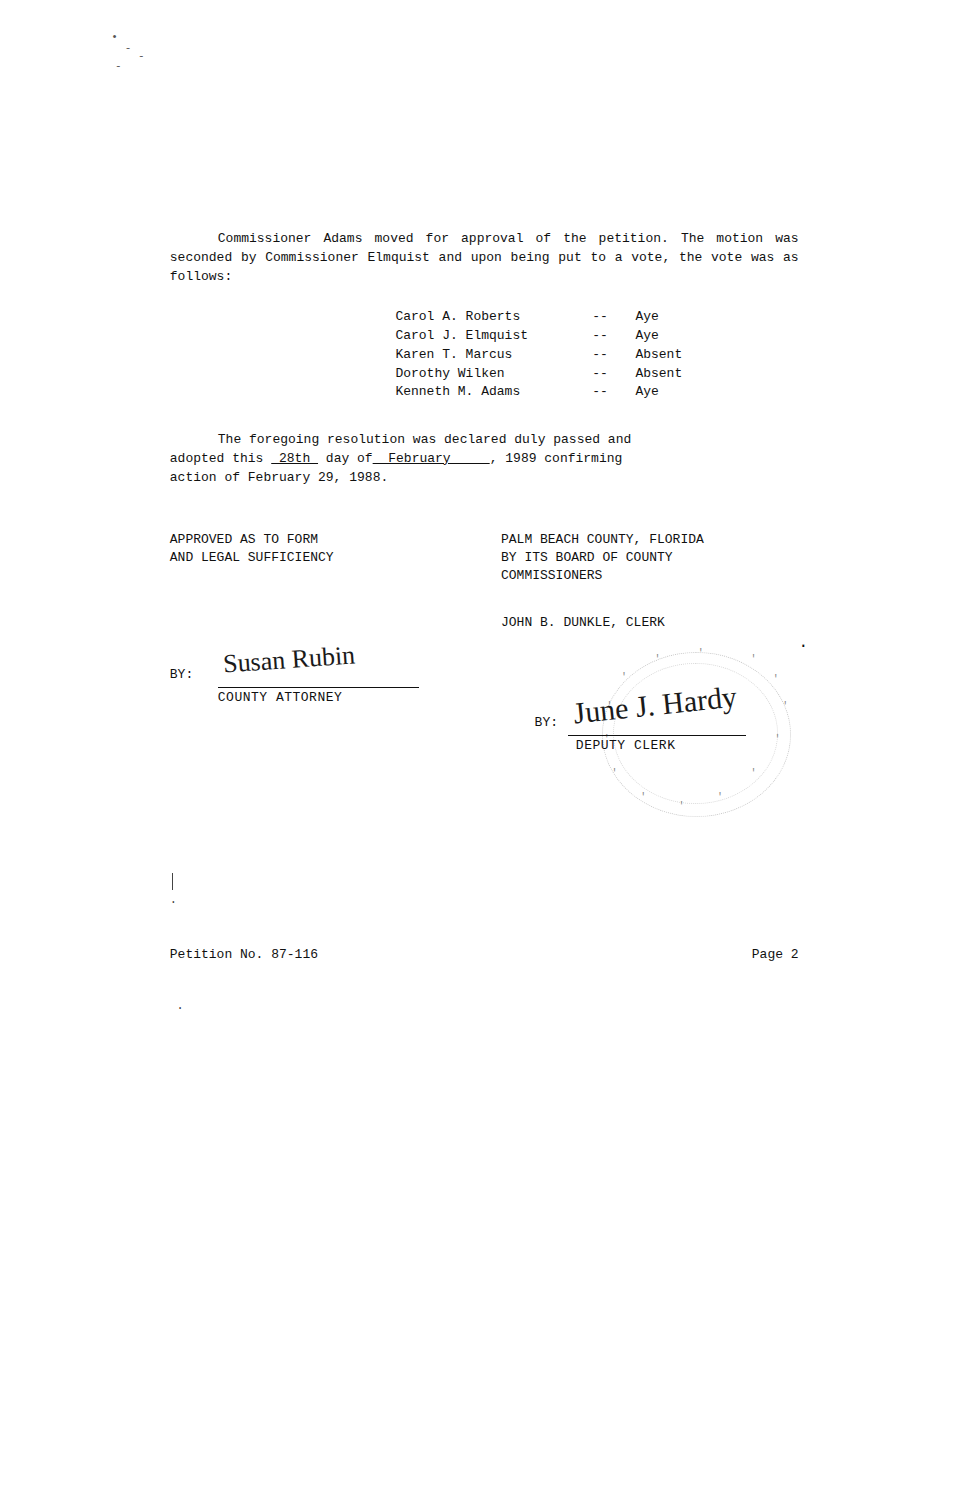• - - -
Commissioner Adams moved for approval of the petition. The motion was seconded by Commissioner Elmquist and upon being put to a vote, the vote was as follows:
Carol A. Roberts--Aye
Carol J. Elmquist--Aye
Karen T. Marcus--Absent
Dorothy Wilken--Absent
Kenneth M. Adams--Aye
The foregoing resolution was declared duly passed and
adopted this 28th day of February , 1989 confirming
action of February 29, 1988.
APPROVED AS TO FORM
AND LEGAL SUFFICIENCY
BY: Susan Rubin COUNTY ATTORNEY
PALM BEACH COUNTY, FLORIDA
BY ITS BOARD OF COUNTY
COMMISSIONERS
JOHN B. DUNKLE, CLERK
' ' ' ' ' ' ' ' ' ' ' ' ' '
BY: June J. Hardy DEPUTY CLERK
.
.
Petition No. 87-116 Page 2
.